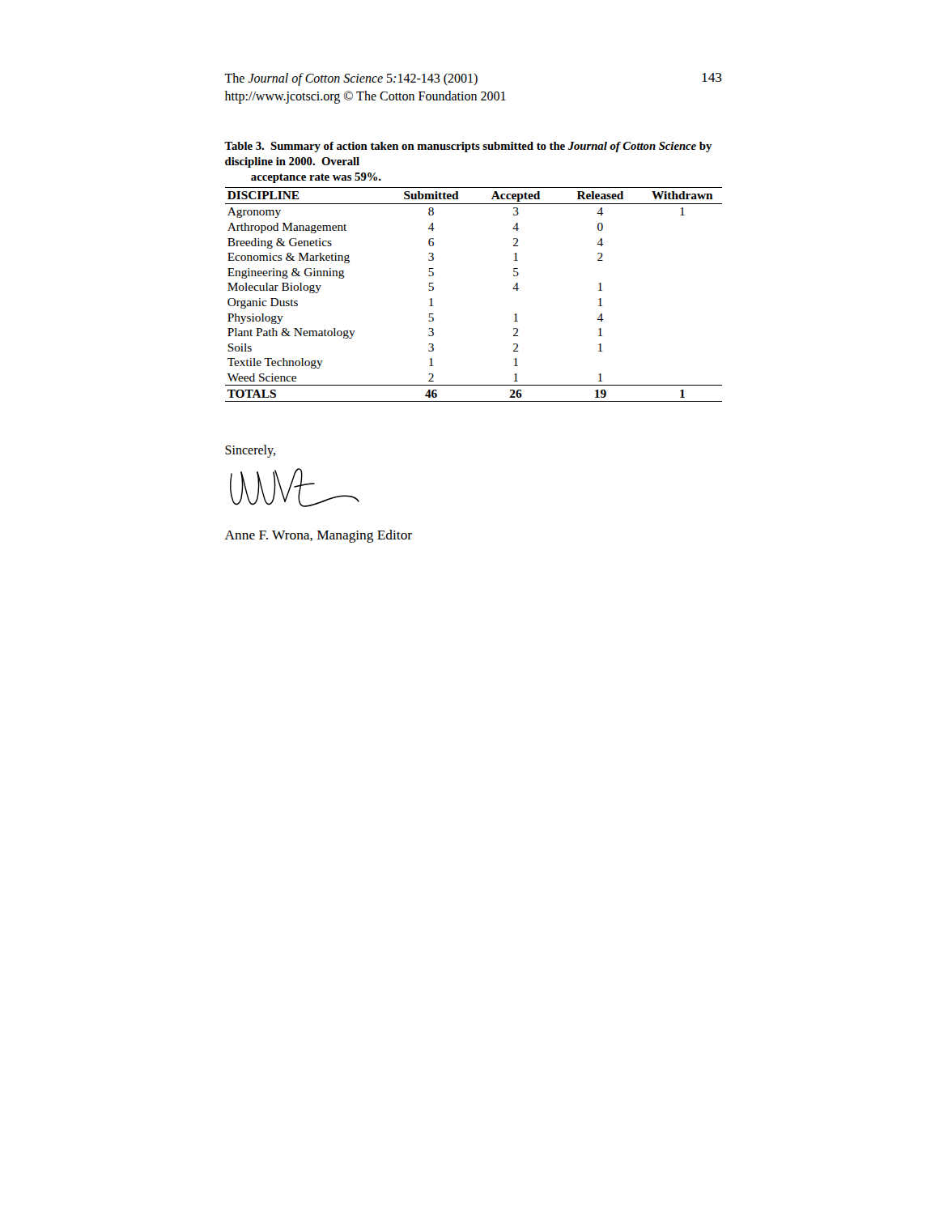143
The Journal of Cotton Science 5: 142-143 (2001)
http://www.jcotsci.org © The Cotton Foundation 2001
Table 3. Summary of action taken on manuscripts submitted to the Journal of Cotton Science by discipline in 2000. Overall acceptance rate was 59%.
| DISCIPLINE | Submitted | Accepted | Released | Withdrawn |
| --- | --- | --- | --- | --- |
| Agronomy | 8 | 3 | 4 | 1 |
| Arthropod Management | 4 | 4 | 0 | |
| Breeding & Genetics | 6 | 2 | 4 | |
| Economics & Marketing | 3 | 1 | 2 | |
| Engineering & Ginning | 5 | 5 | | |
| Molecular Biology | 5 | 4 | 1 | |
| Organic Dusts | 1 | | 1 | |
| Physiology | 5 | 1 | 4 | |
| Plant Path & Nematology | 3 | 2 | 1 | |
| Soils | 3 | 2 | 1 | |
| Textile Technology | 1 | 1 | | |
| Weed Science | 2 | 1 | 1 | |
| TOTALS | 46 | 26 | 19 | 1 |
Sincerely,
Anne F. Wrona, Managing Editor